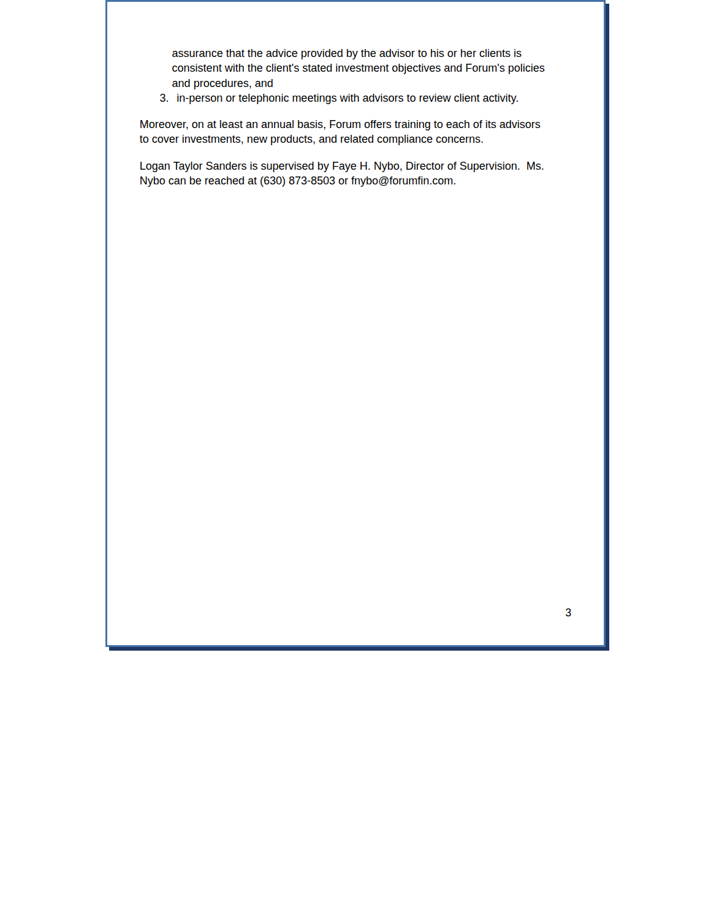assurance that the advice provided by the advisor to his or her clients is consistent with the client's stated investment objectives and Forum's policies and procedures, and
in-person or telephonic meetings with advisors to review client activity.
Moreover, on at least an annual basis, Forum offers training to each of its advisors to cover investments, new products, and related compliance concerns.
Logan Taylor Sanders is supervised by Faye H. Nybo, Director of Supervision. Ms. Nybo can be reached at (630) 873-8503 or fnybo@forumfin.com.
3